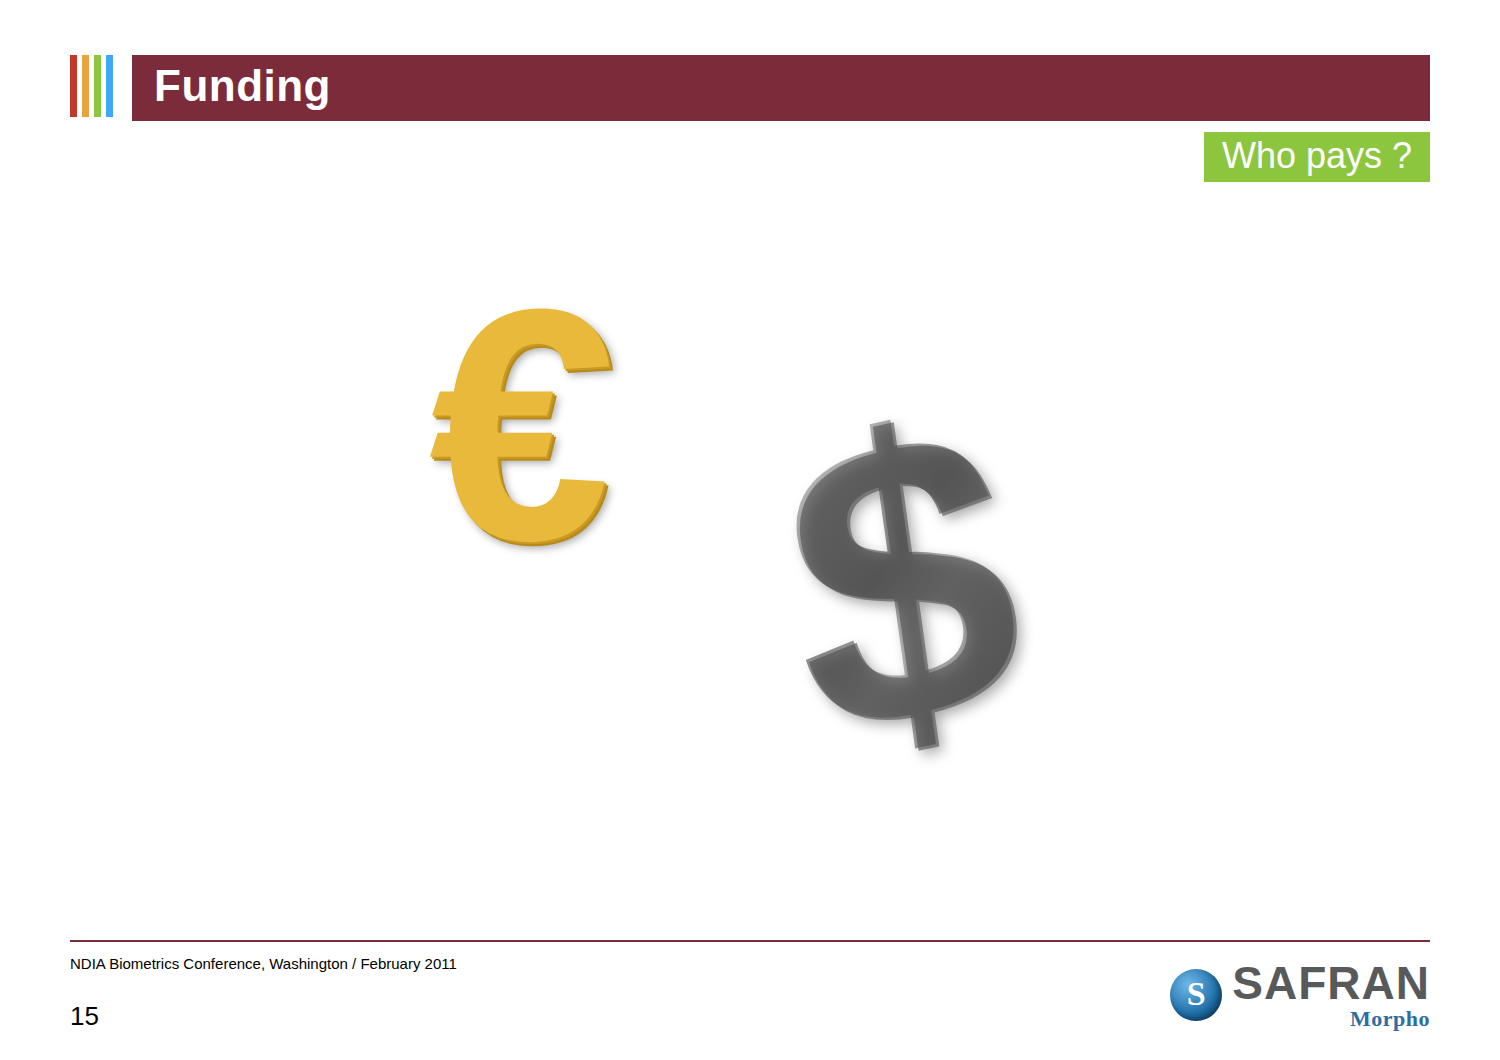Funding
Who pays ?
€
$
NDIA Biometrics Conference, Washington / February 2011
15
SAFRAN Morpho